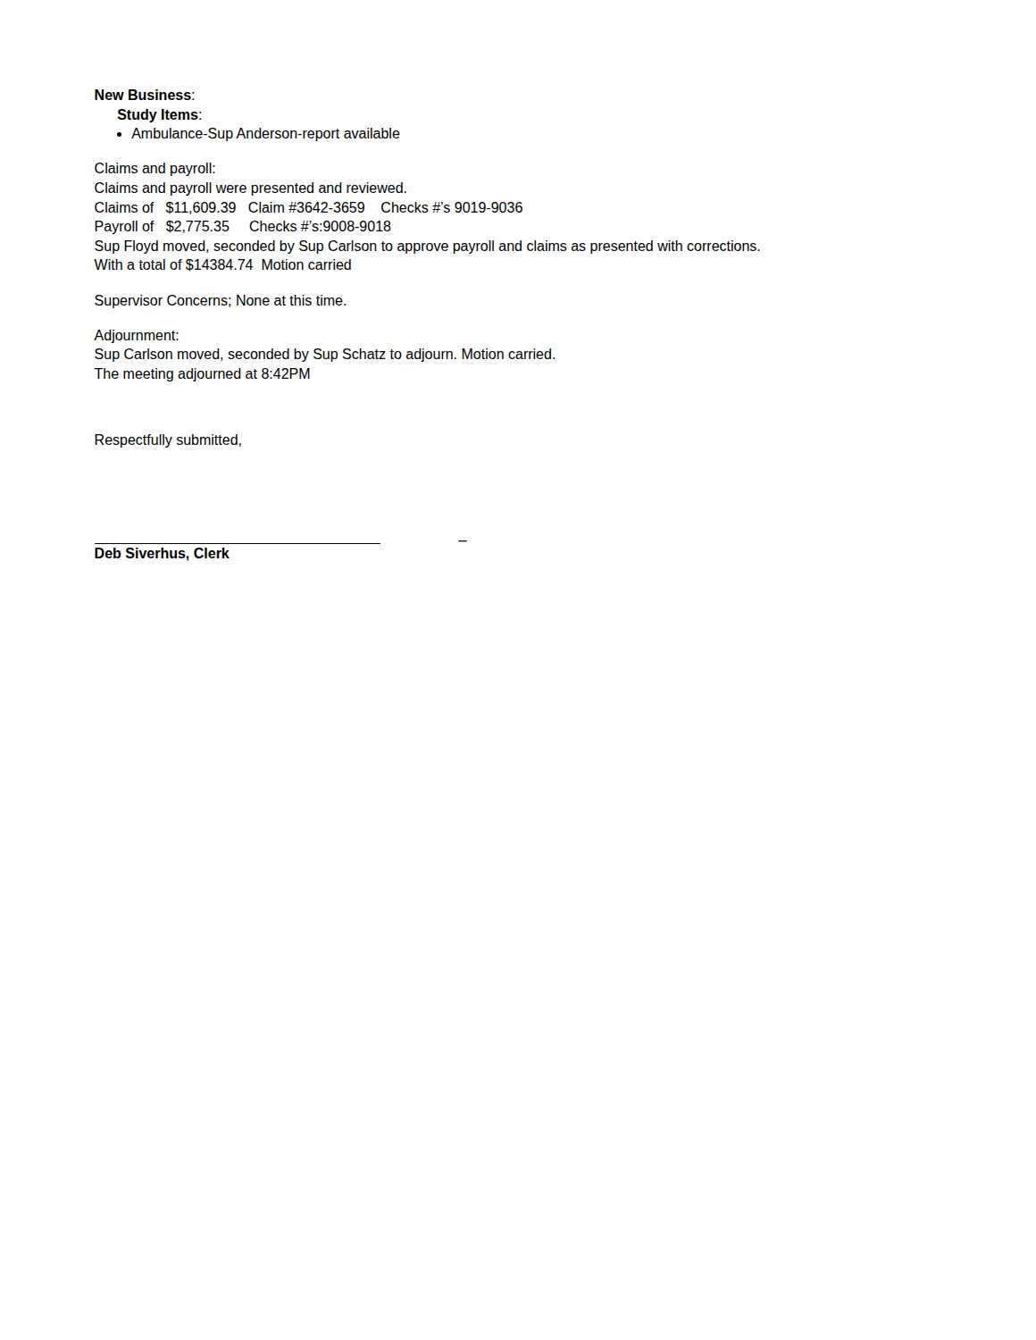New Business:
Study Items:
Ambulance-Sup Anderson-report available
Claims and payroll:
Claims and payroll were presented and reviewed.
Claims of $11,609.39 Claim #3642-3659 Checks #’s 9019-9036
Payroll of $2,775.35 Checks #’s:9008-9018
Sup Floyd moved, seconded by Sup Carlson to approve payroll and claims as presented with corrections.
With a total of $14384.74 Motion carried
Supervisor Concerns; None at this time.
Adjournment:
Sup Carlson moved, seconded by Sup Schatz to adjourn. Motion carried.
The meeting adjourned at 8:42PM
Respectfully submitted,
_
Deb Siverhus, Clerk